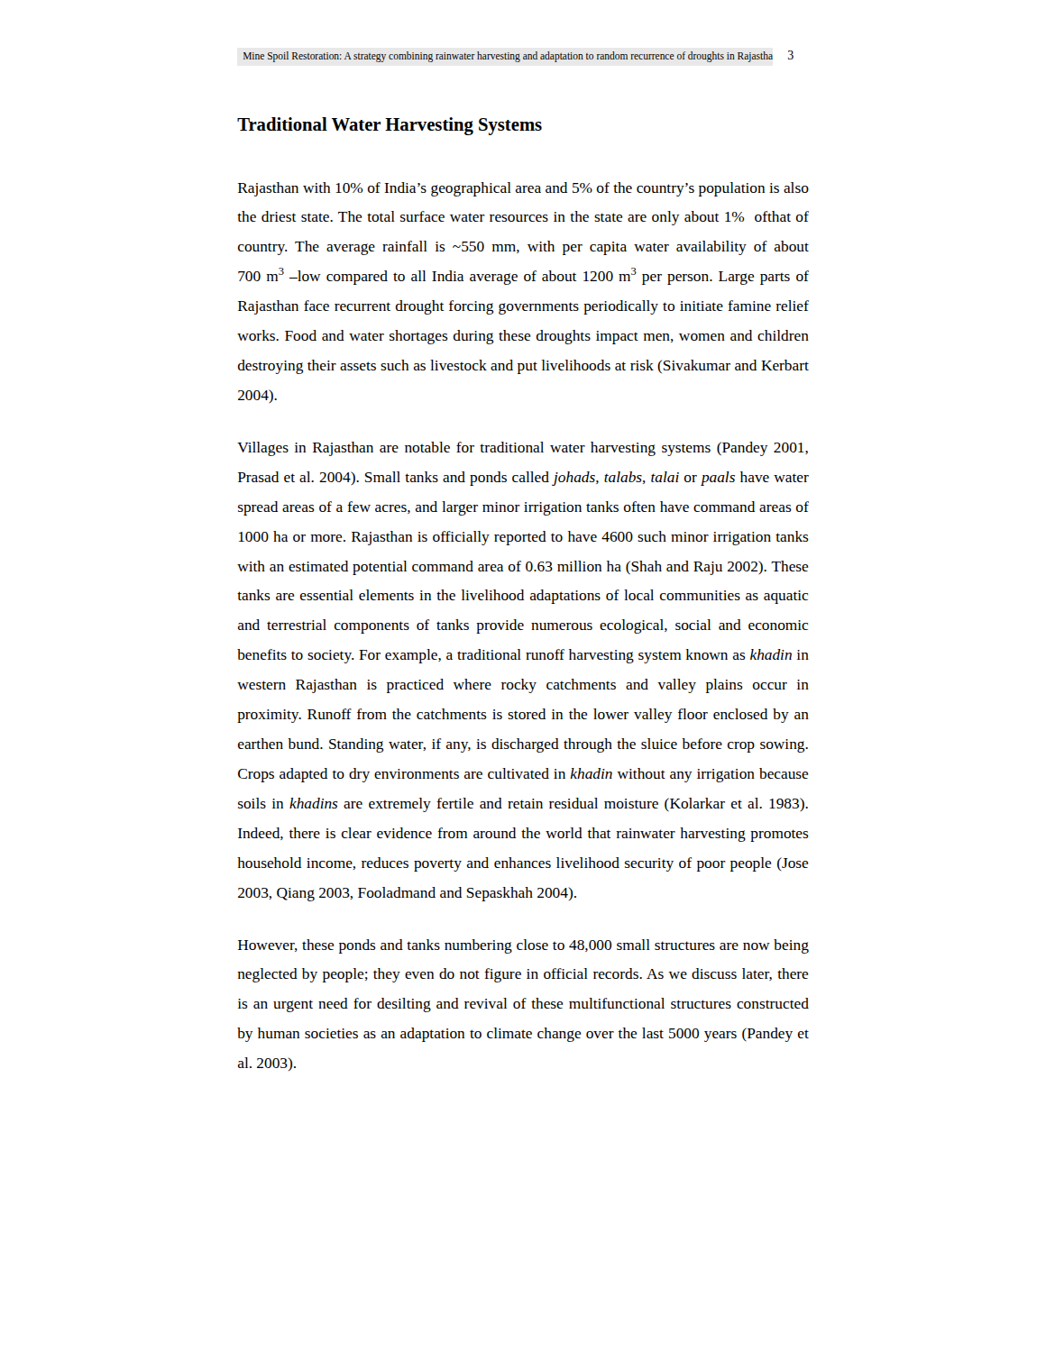Mine Spoil Restoration: A strategy combining rainwater harvesting and adaptation to random recurrence of droughts in Rajasthan
3
Traditional Water Harvesting Systems
Rajasthan with 10% of India’s geographical area and 5% of the country’s population is also the driest state. The total surface water resources in the state are only about 1% ofthat of country. The average rainfall is ~550 mm, with per capita water availability of about 700 m3 –low compared to all India average of about 1200 m3 per person. Large parts of Rajasthan face recurrent drought forcing governments periodically to initiate famine relief works. Food and water shortages during these droughts impact men, women and children destroying their assets such as livestock and put livelihoods at risk (Sivakumar and Kerbart 2004).
Villages in Rajasthan are notable for traditional water harvesting systems (Pandey 2001, Prasad et al. 2004). Small tanks and ponds called johads, talabs, talai or paals have water spread areas of a few acres, and larger minor irrigation tanks often have command areas of 1000 ha or more. Rajasthan is officially reported to have 4600 such minor irrigation tanks with an estimated potential command area of 0.63 million ha (Shah and Raju 2002). These tanks are essential elements in the livelihood adaptations of local communities as aquatic and terrestrial components of tanks provide numerous ecological, social and economic benefits to society. For example, a traditional runoff harvesting system known as khadin in western Rajasthan is practiced where rocky catchments and valley plains occur in proximity. Runoff from the catchments is stored in the lower valley floor enclosed by an earthen bund. Standing water, if any, is discharged through the sluice before crop sowing. Crops adapted to dry environments are cultivated in khadin without any irrigation because soils in khadins are extremely fertile and retain residual moisture (Kolarkar et al. 1983). Indeed, there is clear evidence from around the world that rainwater harvesting promotes household income, reduces poverty and enhances livelihood security of poor people (Jose 2003, Qiang 2003, Fooladmand and Sepaskhah 2004).
However, these ponds and tanks numbering close to 48,000 small structures are now being neglected by people; they even do not figure in official records. As we discuss later, there is an urgent need for desilting and revival of these multifunctional structures constructed by human societies as an adaptation to climate change over the last 5000 years (Pandey et al. 2003).